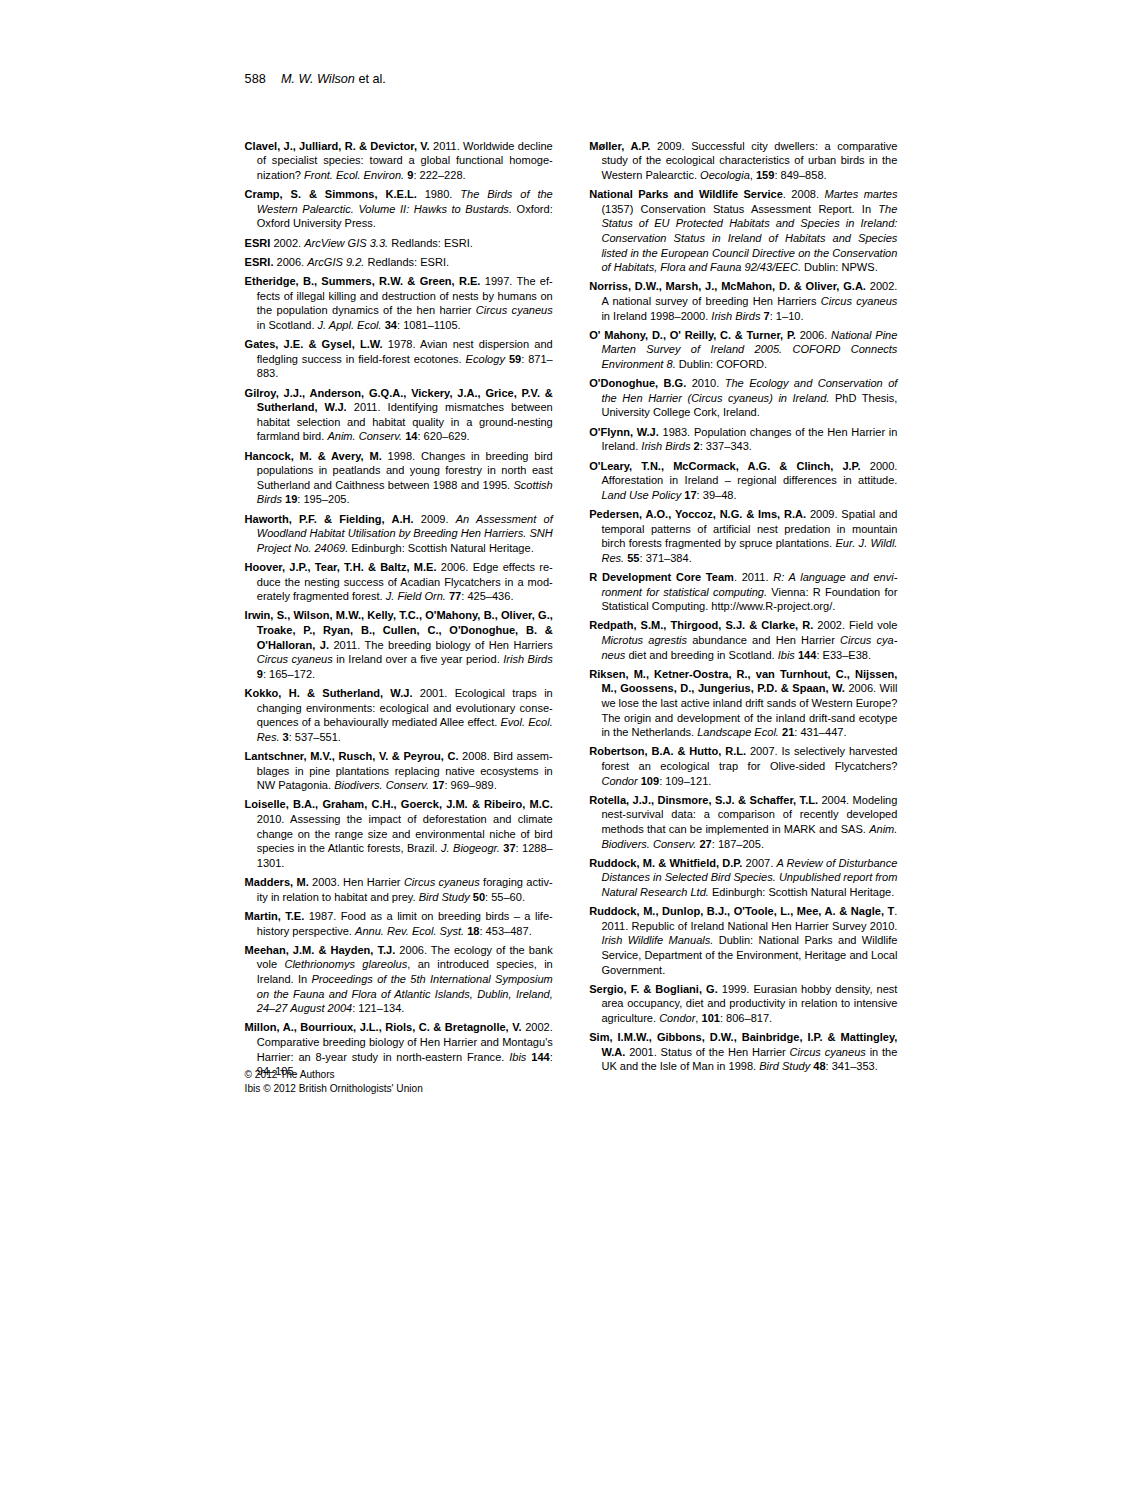588 M. W. Wilson et al.
Clavel, J., Julliard, R. & Devictor, V. 2011. Worldwide decline of specialist species: toward a global functional homogenization? Front. Ecol. Environ. 9: 222–228.
Cramp, S. & Simmons, K.E.L. 1980. The Birds of the Western Palearctic. Volume II: Hawks to Bustards. Oxford: Oxford University Press.
ESRI 2002. ArcView GIS 3.3. Redlands: ESRI.
ESRI. 2006. ArcGIS 9.2. Redlands: ESRI.
Etheridge, B., Summers, R.W. & Green, R.E. 1997. The effects of illegal killing and destruction of nests by humans on the population dynamics of the hen harrier Circus cyaneus in Scotland. J. Appl. Ecol. 34: 1081–1105.
Gates, J.E. & Gysel, L.W. 1978. Avian nest dispersion and fledgling success in field-forest ecotones. Ecology 59: 871–883.
Gilroy, J.J., Anderson, G.Q.A., Vickery, J.A., Grice, P.V. & Sutherland, W.J. 2011. Identifying mismatches between habitat selection and habitat quality in a ground-nesting farmland bird. Anim. Conserv. 14: 620–629.
Hancock, M. & Avery, M. 1998. Changes in breeding bird populations in peatlands and young forestry in north east Sutherland and Caithness between 1988 and 1995. Scottish Birds 19: 195–205.
Haworth, P.F. & Fielding, A.H. 2009. An Assessment of Woodland Habitat Utilisation by Breeding Hen Harriers. SNH Project No. 24069. Edinburgh: Scottish Natural Heritage.
Hoover, J.P., Tear, T.H. & Baltz, M.E. 2006. Edge effects reduce the nesting success of Acadian Flycatchers in a moderately fragmented forest. J. Field Orn. 77: 425–436.
Irwin, S., Wilson, M.W., Kelly, T.C., O'Mahony, B., Oliver, G., Troake, P., Ryan, B., Cullen, C., O'Donoghue, B. & O'Halloran, J. 2011. The breeding biology of Hen Harriers Circus cyaneus in Ireland over a five year period. Irish Birds 9: 165–172.
Kokko, H. & Sutherland, W.J. 2001. Ecological traps in changing environments: ecological and evolutionary consequences of a behaviourally mediated Allee effect. Evol. Ecol. Res. 3: 537–551.
Lantschner, M.V., Rusch, V. & Peyrou, C. 2008. Bird assemblages in pine plantations replacing native ecosystems in NW Patagonia. Biodivers. Conserv. 17: 969–989.
Loiselle, B.A., Graham, C.H., Goerck, J.M. & Ribeiro, M.C. 2010. Assessing the impact of deforestation and climate change on the range size and environmental niche of bird species in the Atlantic forests, Brazil. J. Biogeogr. 37: 1288–1301.
Madders, M. 2003. Hen Harrier Circus cyaneus foraging activity in relation to habitat and prey. Bird Study 50: 55–60.
Martin, T.E. 1987. Food as a limit on breeding birds – a life-history perspective. Annu. Rev. Ecol. Syst. 18: 453–487.
Meehan, J.M. & Hayden, T.J. 2006. The ecology of the bank vole Clethrionomys glareolus, an introduced species, in Ireland. In Proceedings of the 5th International Symposium on the Fauna and Flora of Atlantic Islands, Dublin, Ireland, 24–27 August 2004: 121–134.
Millon, A., Bourrioux, J.L., Riols, C. & Bretagnolle, V. 2002. Comparative breeding biology of Hen Harrier and Montagu's Harrier: an 8-year study in north-eastern France. Ibis 144: 94–105.
Møller, A.P. 2009. Successful city dwellers: a comparative study of the ecological characteristics of urban birds in the Western Palearctic. Oecologia, 159: 849–858.
National Parks and Wildlife Service. 2008. Martes martes (1357) Conservation Status Assessment Report. In The Status of EU Protected Habitats and Species in Ireland: Conservation Status in Ireland of Habitats and Species listed in the European Council Directive on the Conservation of Habitats, Flora and Fauna 92/43/EEC. Dublin: NPWS.
Norriss, D.W., Marsh, J., McMahon, D. & Oliver, G.A. 2002. A national survey of breeding Hen Harriers Circus cyaneus in Ireland 1998–2000. Irish Birds 7: 1–10.
O' Mahony, D., O' Reilly, C. & Turner, P. 2006. National Pine Marten Survey of Ireland 2005. COFORD Connects Environment 8. Dublin: COFORD.
O'Donoghue, B.G. 2010. The Ecology and Conservation of the Hen Harrier (Circus cyaneus) in Ireland. PhD Thesis, University College Cork, Ireland.
O'Flynn, W.J. 1983. Population changes of the Hen Harrier in Ireland. Irish Birds 2: 337–343.
O'Leary, T.N., McCormack, A.G. & Clinch, J.P. 2000. Afforestation in Ireland – regional differences in attitude. Land Use Policy 17: 39–48.
Pedersen, A.O., Yoccoz, N.G. & Ims, R.A. 2009. Spatial and temporal patterns of artificial nest predation in mountain birch forests fragmented by spruce plantations. Eur. J. Wildl. Res. 55: 371–384.
R Development Core Team. 2011. R: A language and environment for statistical computing. Vienna: R Foundation for Statistical Computing. http://www.R-project.org/.
Redpath, S.M., Thirgood, S.J. & Clarke, R. 2002. Field vole Microtus agrestis abundance and Hen Harrier Circus cyaneus diet and breeding in Scotland. Ibis 144: E33–E38.
Riksen, M., Ketner-Oostra, R., van Turnhout, C., Nijssen, M., Goossens, D., Jungerius, P.D. & Spaan, W. 2006. Will we lose the last active inland drift sands of Western Europe? The origin and development of the inland drift-sand ecotype in the Netherlands. Landscape Ecol. 21: 431–447.
Robertson, B.A. & Hutto, R.L. 2007. Is selectively harvested forest an ecological trap for Olive-sided Flycatchers? Condor 109: 109–121.
Rotella, J.J., Dinsmore, S.J. & Schaffer, T.L. 2004. Modeling nest-survival data: a comparison of recently developed methods that can be implemented in MARK and SAS. Anim. Biodivers. Conserv. 27: 187–205.
Ruddock, M. & Whitfield, D.P. 2007. A Review of Disturbance Distances in Selected Bird Species. Unpublished report from Natural Research Ltd. Edinburgh: Scottish Natural Heritage.
Ruddock, M., Dunlop, B.J., O'Toole, L., Mee, A. & Nagle, T. 2011. Republic of Ireland National Hen Harrier Survey 2010. Irish Wildlife Manuals. Dublin: National Parks and Wildlife Service, Department of the Environment, Heritage and Local Government.
Sergio, F. & Bogliani, G. 1999. Eurasian hobby density, nest area occupancy, diet and productivity in relation to intensive agriculture. Condor, 101: 806–817.
Sim, I.M.W., Gibbons, D.W., Bainbridge, I.P. & Mattingley, W.A. 2001. Status of the Hen Harrier Circus cyaneus in the UK and the Isle of Man in 1998. Bird Study 48: 341–353.
© 2012 The Authors
Ibis © 2012 British Ornithologists' Union